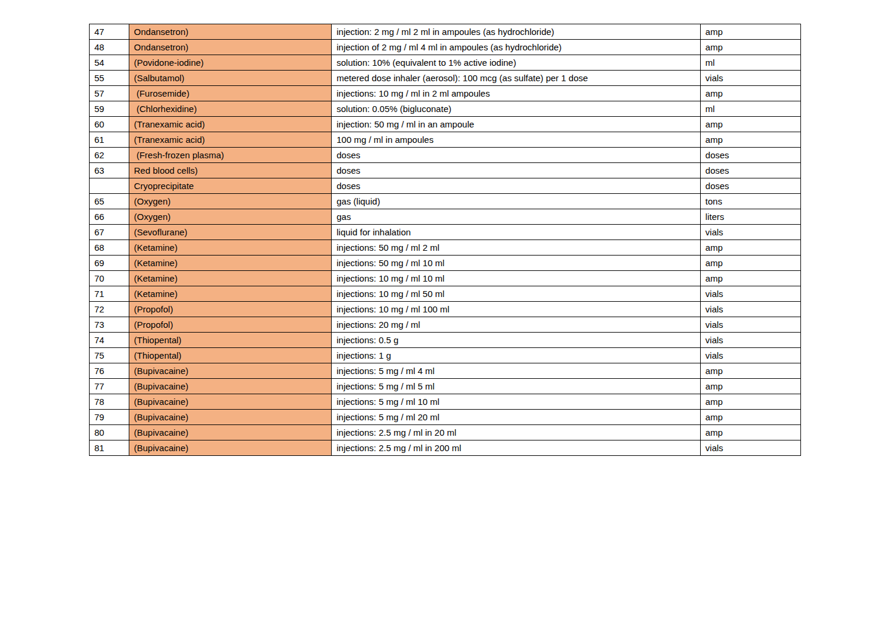| 47 | Ondansetron) | injection: 2 mg / ml 2 ml in ampoules (as hydrochloride) | amp |
| 48 | Ondansetron) | injection of 2 mg / ml 4 ml in ampoules (as hydrochloride) | amp |
| 54 | (Povidone-iodine) | solution: 10% (equivalent to 1% active iodine) | ml |
| 55 | (Salbutamol) | metered dose inhaler (aerosol): 100 mcg (as sulfate) per 1 dose | vials |
| 57 | (Furosemide) | injections: 10 mg / ml in 2 ml ampoules | amp |
| 59 | (Chlorhexidine) | solution: 0.05% (bigluconate) | ml |
| 60 | (Tranexamic acid) | injection: 50 mg / ml in an ampoule | amp |
| 61 | (Tranexamic acid) | 100 mg / ml in ampoules | amp |
| 62 | (Fresh-frozen plasma) | doses | doses |
| 63 | Red blood cells) | doses | doses |
| | Cryoprecipitate | doses | doses |
| 65 | (Oxygen) | gas (liquid) | tons |
| 66 | (Oxygen) | gas | liters |
| 67 | (Sevoflurane) | liquid for inhalation | vials |
| 68 | (Ketamine) | injections: 50 mg / ml 2 ml | amp |
| 69 | (Ketamine) | injections: 50 mg / ml 10 ml | amp |
| 70 | (Ketamine) | injections: 10 mg / ml 10 ml | amp |
| 71 | (Ketamine) | injections: 10 mg / ml 50 ml | vials |
| 72 | (Propofol) | injections: 10 mg / ml 100 ml | vials |
| 73 | (Propofol) | injections: 20 mg / ml | vials |
| 74 | (Thiopental) | injections: 0.5 g | vials |
| 75 | (Thiopental) | injections: 1 g | vials |
| 76 | (Bupivacaine) | injections: 5 mg / ml 4 ml | amp |
| 77 | (Bupivacaine) | injections: 5 mg / ml 5 ml | amp |
| 78 | (Bupivacaine) | injections: 5 mg / ml 10 ml | amp |
| 79 | (Bupivacaine) | injections: 5 mg / ml 20 ml | amp |
| 80 | (Bupivacaine) | injections: 2.5 mg / ml in 20 ml | amp |
| 81 | (Bupivacaine) | injections: 2.5 mg / ml in 200 ml | vials |